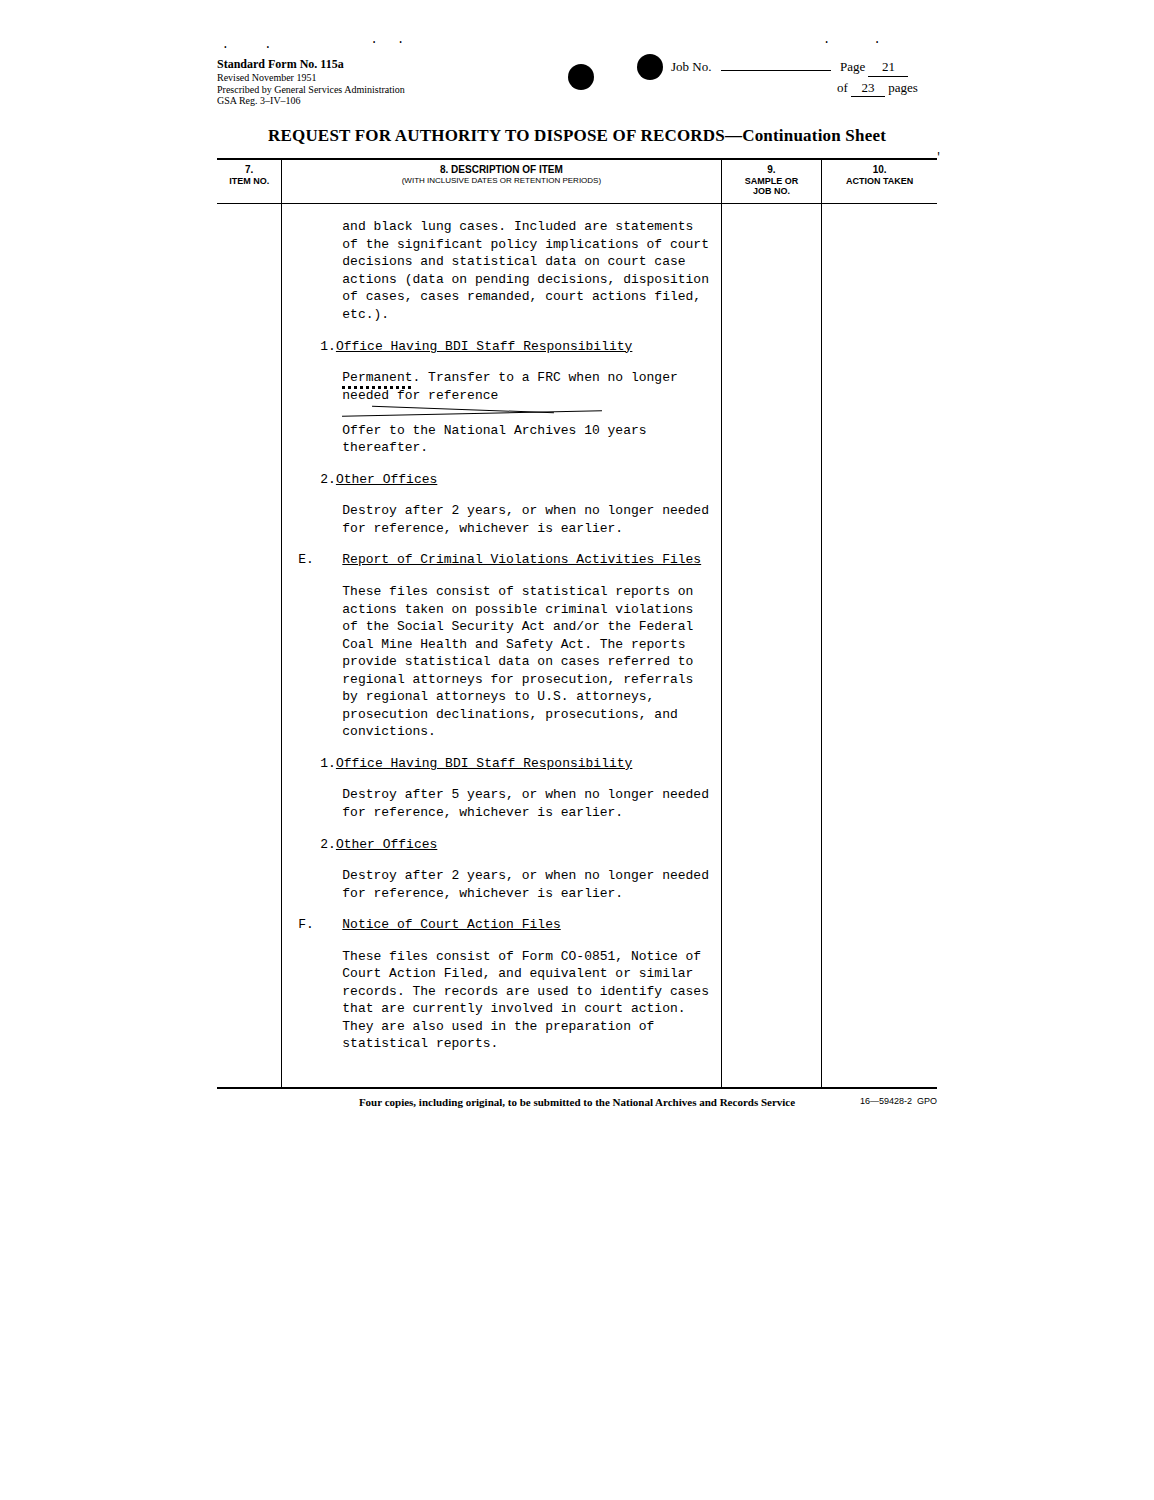. .
. .
. .
Standard Form No. 115a
Revised November 1951
Prescribed by General Services Administration
GSA Reg. 3–IV–106
Job No. Page 21
of 23 pages
REQUEST FOR AUTHORITY TO DISPOSE OF RECORDS—Continuation Sheet
'
| 7. ITEM NO. | 8. DESCRIPTION OF ITEM (WITH INCLUSIVE DATES OR RETENTION PERIODS) | 9. SAMPLE OR JOB NO. | 10. ACTION TAKEN |
| --- | --- | --- | --- |
| | and black lung cases. Included are statements of the significant policy implications of court decisions and statistical data on court case actions (data on pending decisions, disposition of cases, cases remanded, court actions filed, etc.). 1. Office Having BDI Staff Responsibility Permanent . Transfer to a FRC when no longer needed for reference Offer to the National Archives 10 years thereafter. 2. Other Offices Destroy after 2 years, or when no longer needed for reference, whichever is earlier. E. Report of Criminal Violations Activities Files These files consist of statistical reports on actions taken on possible criminal violations of the Social Security Act and/or the Federal Coal Mine Health and Safety Act. The reports provide statistical data on cases referred to regional attorneys for prosecution, referrals by regional attorneys to U.S. attorneys, prosecution declinations, prosecutions, and convictions. 1. Office Having BDI Staff Responsibility Destroy after 5 years, or when no longer needed for reference, whichever is earlier. 2. Other Offices Destroy after 2 years, or when no longer needed for reference, whichever is earlier. F. Notice of Court Action Files These files consist of Form CO-0851, Notice of Court Action Filed, and equivalent or similar records. The records are used to identify cases that are currently involved in court action. They are also used in the preparation of statistical reports. | | |
Four copies, including original, to be submitted to the National Archives and Records Service
16—59428-2 GPO